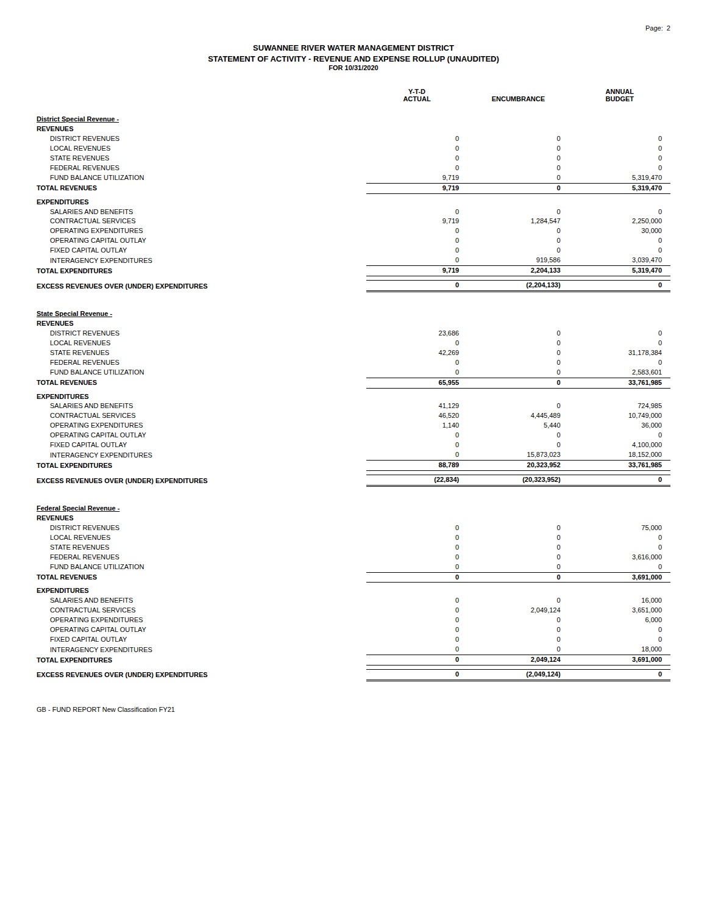Page: 2
SUWANNEE RIVER WATER MANAGEMENT DISTRICT
STATEMENT OF ACTIVITY - REVENUE AND EXPENSE ROLLUP (UNAUDITED)
FOR 10/31/2020
| | Y-T-D ACTUAL | ENCUMBRANCE | ANNUAL BUDGET |
| --- | --- | --- | --- |
| District Special Revenue - | | | |
| REVENUES | | | |
| DISTRICT REVENUES | 0 | 0 | 0 |
| LOCAL REVENUES | 0 | 0 | 0 |
| STATE REVENUES | 0 | 0 | 0 |
| FEDERAL REVENUES | 0 | 0 | 0 |
| FUND BALANCE UTILIZATION | 9,719 | 0 | 5,319,470 |
| TOTAL REVENUES | 9,719 | 0 | 5,319,470 |
| EXPENDITURES | | | |
| SALARIES AND BENEFITS | 0 | 0 | 0 |
| CONTRACTUAL SERVICES | 9,719 | 1,284,547 | 2,250,000 |
| OPERATING EXPENDITURES | 0 | 0 | 30,000 |
| OPERATING CAPITAL OUTLAY | 0 | 0 | 0 |
| FIXED CAPITAL OUTLAY | 0 | 0 | 0 |
| INTERAGENCY EXPENDITURES | 0 | 919,586 | 3,039,470 |
| TOTAL EXPENDITURES | 9,719 | 2,204,133 | 5,319,470 |
| EXCESS REVENUES OVER (UNDER) EXPENDITURES | 0 | (2,204,133) | 0 |
| State Special Revenue - | | | |
| REVENUES | | | |
| DISTRICT REVENUES | 23,686 | 0 | 0 |
| LOCAL REVENUES | 0 | 0 | 0 |
| STATE REVENUES | 42,269 | 0 | 31,178,384 |
| FEDERAL REVENUES | 0 | 0 | 0 |
| FUND BALANCE UTILIZATION | 0 | 0 | 2,583,601 |
| TOTAL REVENUES | 65,955 | 0 | 33,761,985 |
| EXPENDITURES | | | |
| SALARIES AND BENEFITS | 41,129 | 0 | 724,985 |
| CONTRACTUAL SERVICES | 46,520 | 4,445,489 | 10,749,000 |
| OPERATING EXPENDITURES | 1,140 | 5,440 | 36,000 |
| OPERATING CAPITAL OUTLAY | 0 | 0 | 0 |
| FIXED CAPITAL OUTLAY | 0 | 0 | 4,100,000 |
| INTERAGENCY EXPENDITURES | 0 | 15,873,023 | 18,152,000 |
| TOTAL EXPENDITURES | 88,789 | 20,323,952 | 33,761,985 |
| EXCESS REVENUES OVER (UNDER) EXPENDITURES | (22,834) | (20,323,952) | 0 |
| Federal Special Revenue - | | | |
| REVENUES | | | |
| DISTRICT REVENUES | 0 | 0 | 75,000 |
| LOCAL REVENUES | 0 | 0 | 0 |
| STATE REVENUES | 0 | 0 | 0 |
| FEDERAL REVENUES | 0 | 0 | 3,616,000 |
| FUND BALANCE UTILIZATION | 0 | 0 | 0 |
| TOTAL REVENUES | 0 | 0 | 3,691,000 |
| EXPENDITURES | | | |
| SALARIES AND BENEFITS | 0 | 0 | 16,000 |
| CONTRACTUAL SERVICES | 0 | 2,049,124 | 3,651,000 |
| OPERATING EXPENDITURES | 0 | 0 | 6,000 |
| OPERATING CAPITAL OUTLAY | 0 | 0 | 0 |
| FIXED CAPITAL OUTLAY | 0 | 0 | 0 |
| INTERAGENCY EXPENDITURES | 0 | 0 | 18,000 |
| TOTAL EXPENDITURES | 0 | 2,049,124 | 3,691,000 |
| EXCESS REVENUES OVER (UNDER) EXPENDITURES | 0 | (2,049,124) | 0 |
GB - FUND REPORT New Classification FY21